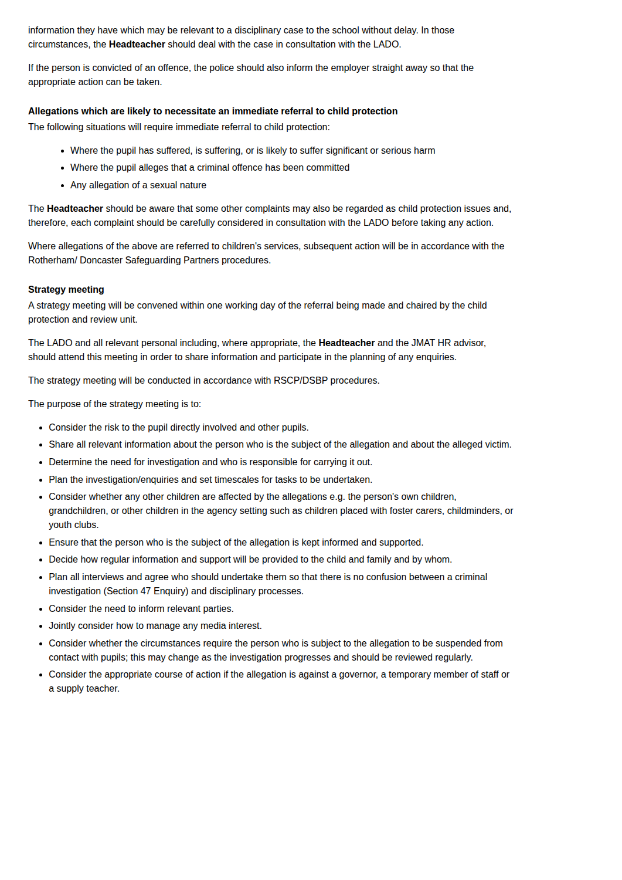information they have which may be relevant to a disciplinary case to the school without delay. In those circumstances, the Headteacher should deal with the case in consultation with the LADO.
If the person is convicted of an offence, the police should also inform the employer straight away so that the appropriate action can be taken.
Allegations which are likely to necessitate an immediate referral to child protection
The following situations will require immediate referral to child protection:
Where the pupil has suffered, is suffering, or is likely to suffer significant or serious harm
Where the pupil alleges that a criminal offence has been committed
Any allegation of a sexual nature
The Headteacher should be aware that some other complaints may also be regarded as child protection issues and, therefore, each complaint should be carefully considered in consultation with the LADO before taking any action.
Where allegations of the above are referred to children's services, subsequent action will be in accordance with the Rotherham/ Doncaster Safeguarding Partners procedures.
Strategy meeting
A strategy meeting will be convened within one working day of the referral being made and chaired by the child protection and review unit.
The LADO and all relevant personal including, where appropriate, the Headteacher and the JMAT HR advisor, should attend this meeting in order to share information and participate in the planning of any enquiries.
The strategy meeting will be conducted in accordance with RSCP/DSBP procedures.
The purpose of the strategy meeting is to:
Consider the risk to the pupil directly involved and other pupils.
Share all relevant information about the person who is the subject of the allegation and about the alleged victim.
Determine the need for investigation and who is responsible for carrying it out.
Plan the investigation/enquiries and set timescales for tasks to be undertaken.
Consider whether any other children are affected by the allegations e.g. the person's own children, grandchildren, or other children in the agency setting such as children placed with foster carers, childminders, or youth clubs.
Ensure that the person who is the subject of the allegation is kept informed and supported.
Decide how regular information and support will be provided to the child and family and by whom.
Plan all interviews and agree who should undertake them so that there is no confusion between a criminal investigation (Section 47 Enquiry) and disciplinary processes.
Consider the need to inform relevant parties.
Jointly consider how to manage any media interest.
Consider whether the circumstances require the person who is subject to the allegation to be suspended from contact with pupils; this may change as the investigation progresses and should be reviewed regularly.
Consider the appropriate course of action if the allegation is against a governor, a temporary member of staff or a supply teacher.